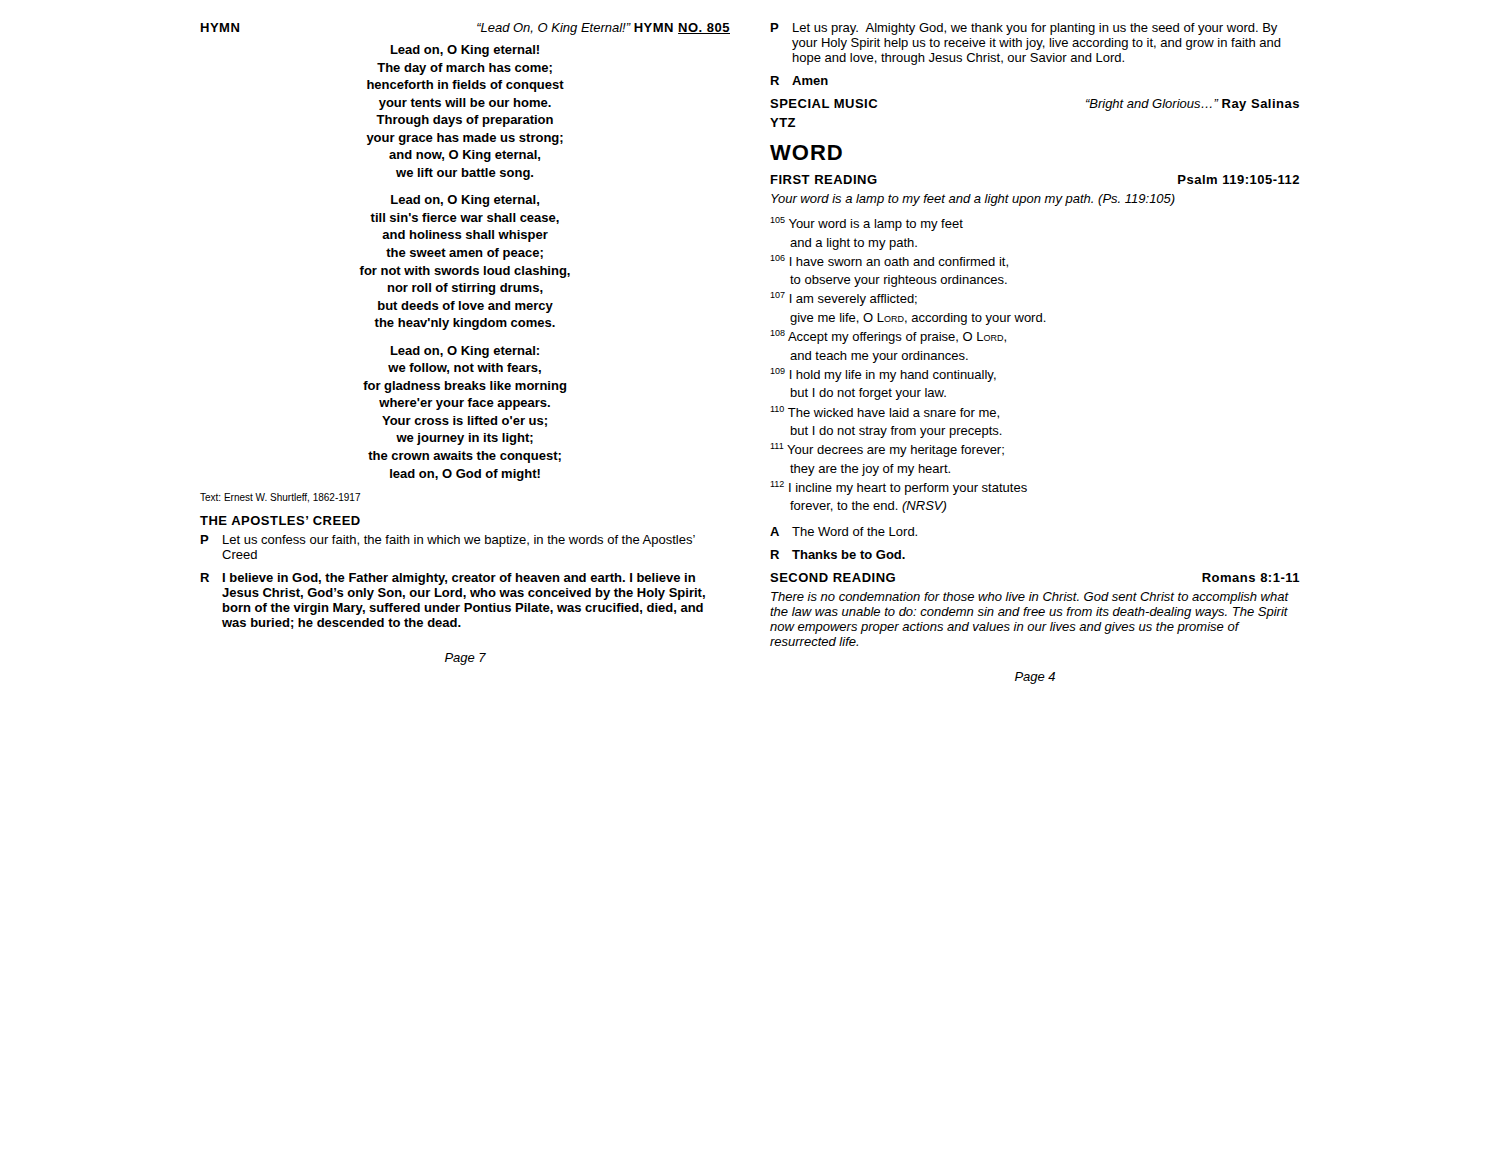HYMN “Lead On, O King Eternal!” HYMN NO. 805
Lead on, O King eternal!
The day of march has come;
henceforth in fields of conquest
your tents will be our home.
Through days of preparation
your grace has made us strong;
and now, O King eternal,
we lift our battle song.
Lead on, O King eternal,
till sin's fierce war shall cease,
and holiness shall whisper
the sweet amen of peace;
for not with swords loud clashing,
nor roll of stirring drums,
but deeds of love and mercy
the heav'nly kingdom comes.
Lead on, O King eternal:
we follow, not with fears,
for gladness breaks like morning
where'er your face appears.
Your cross is lifted o'er us;
we journey in its light;
the crown awaits the conquest;
lead on, O God of might!
Text: Ernest W. Shurtleff, 1862-1917
THE APOSTLES’ CREED
P Let us confess our faith, the faith in which we baptize, in the words of the Apostles’ Creed
R I believe in God, the Father almighty, creator of heaven and earth. I believe in Jesus Christ, God’s only Son, our Lord, who was conceived by the Holy Spirit, born of the virgin Mary, suffered under Pontius Pilate, was crucified, died, and was buried; he descended to the dead.
Page 7
P Let us pray. Almighty God, we thank you for planting in us the seed of your word. By your Holy Spirit help us to receive it with joy, live according to it, and grow in faith and hope and love, through Jesus Christ, our Savior and Lord.
R Amen
SPECIAL MUSIC “Bright and Glorious…” Ray Salinas
YTZ
WORD
FIRST READING Psalm 119:105-112
Your word is a lamp to my feet and a light upon my path. (Ps. 119:105)
105 Your word is a lamp to my feet and a light to my path. 106 I have sworn an oath and confirmed it, to observe your righteous ordinances. 107 I am severely afflicted; give me life, O Lord, according to your word. 108 Accept my offerings of praise, O Lord, and teach me your ordinances. 109 I hold my life in my hand continually, but I do not forget your law. 110 The wicked have laid a snare for me, but I do not stray from your precepts. 111 Your decrees are my heritage forever; they are the joy of my heart. 112 I incline my heart to perform your statutes forever, to the end. (NRSV)
A The Word of the Lord.
R Thanks be to God.
SECOND READING Romans 8:1-11
There is no condemnation for those who live in Christ. God sent Christ to accomplish what the law was unable to do: condemn sin and free us from its death-dealing ways. The Spirit now empowers proper actions and values in our lives and gives us the promise of resurrected life.
Page 4